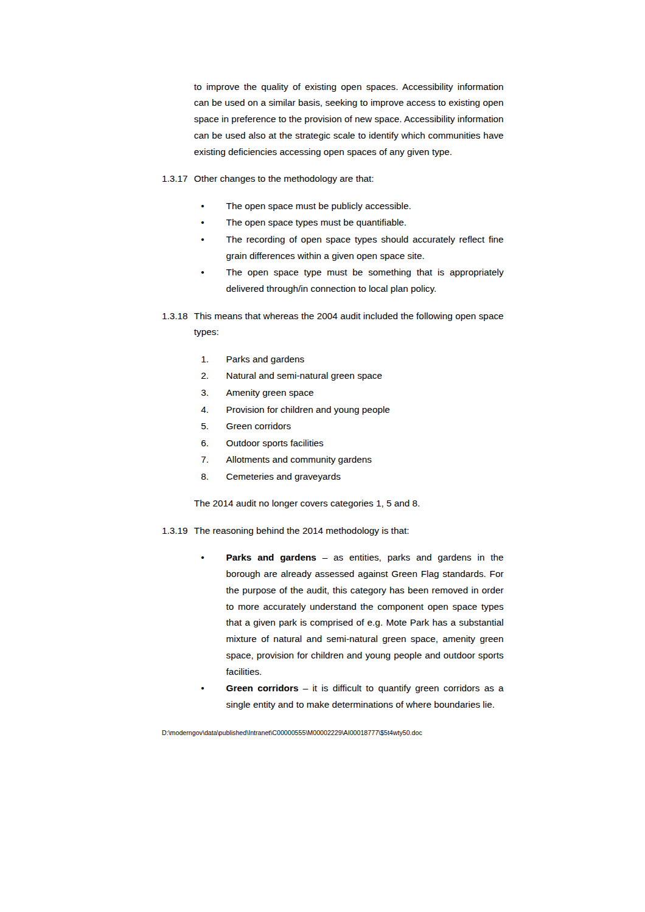to improve the quality of existing open spaces. Accessibility information can be used on a similar basis, seeking to improve access to existing open space in preference to the provision of new space. Accessibility information can be used also at the strategic scale to identify which communities have existing deficiencies accessing open spaces of any given type.
1.3.17 Other changes to the methodology are that:
The open space must be publicly accessible.
The open space types must be quantifiable.
The recording of open space types should accurately reflect fine grain differences within a given open space site.
The open space type must be something that is appropriately delivered through/in connection to local plan policy.
1.3.18 This means that whereas the 2004 audit included the following open space types:
Parks and gardens
Natural and semi-natural green space
Amenity green space
Provision for children and young people
Green corridors
Outdoor sports facilities
Allotments and community gardens
Cemeteries and graveyards
The 2014 audit no longer covers categories 1, 5 and 8.
1.3.19 The reasoning behind the 2014 methodology is that:
Parks and gardens – as entities, parks and gardens in the borough are already assessed against Green Flag standards. For the purpose of the audit, this category has been removed in order to more accurately understand the component open space types that a given park is comprised of e.g. Mote Park has a substantial mixture of natural and semi-natural green space, amenity green space, provision for children and young people and outdoor sports facilities.
Green corridors – it is difficult to quantify green corridors as a single entity and to make determinations of where boundaries lie.
D:\moderngov\data\published\Intranet\C00000555\M00002229\AI00018777\$5t4wty50.doc